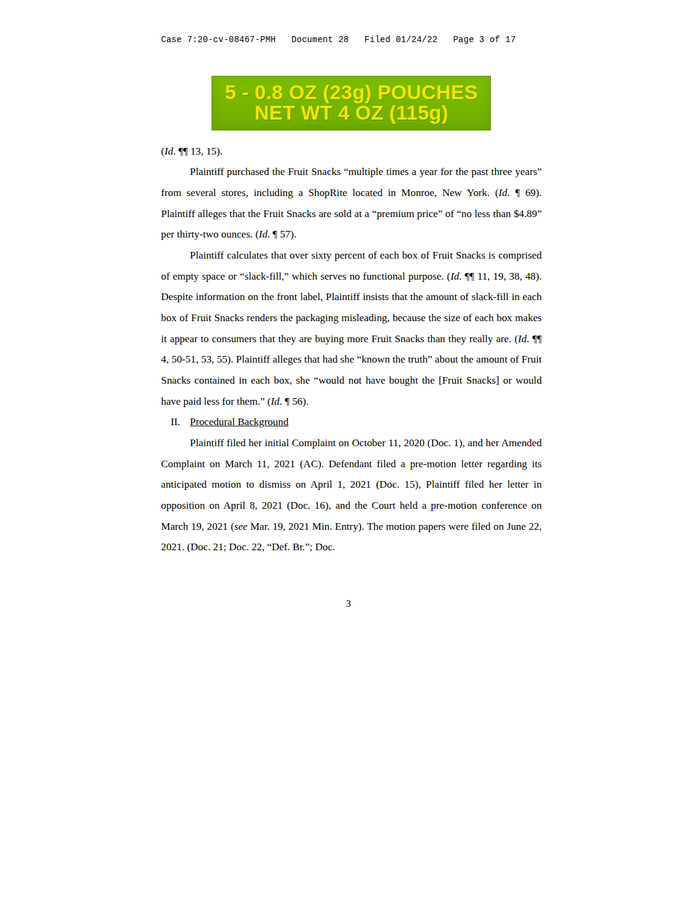Case 7:20-cv-08467-PMH Document 28 Filed 01/24/22 Page 3 of 17
5 - 0.8 OZ (23g) POUCHES
NET WT 4 OZ (115g)
(Id. ¶¶ 13, 15).
Plaintiff purchased the Fruit Snacks “multiple times a year for the past three years” from several stores, including a ShopRite located in Monroe, New York. (Id. ¶ 69). Plaintiff alleges that the Fruit Snacks are sold at a “premium price” of “no less than $4.89” per thirty-two ounces. (Id. ¶ 57).
Plaintiff calculates that over sixty percent of each box of Fruit Snacks is comprised of empty space or “slack-fill,” which serves no functional purpose. (Id. ¶¶ 11, 19, 38, 48). Despite information on the front label, Plaintiff insists that the amount of slack-fill in each box of Fruit Snacks renders the packaging misleading, because the size of each box makes it appear to consumers that they are buying more Fruit Snacks than they really are. (Id. ¶¶ 4, 50-51, 53, 55). Plaintiff alleges that had she “known the truth” about the amount of Fruit Snacks contained in each box, she “would not have bought the [Fruit Snacks] or would have paid less for them.” (Id. ¶ 56).
II. Procedural Background
Plaintiff filed her initial Complaint on October 11, 2020 (Doc. 1), and her Amended Complaint on March 11, 2021 (AC). Defendant filed a pre-motion letter regarding its anticipated motion to dismiss on April 1, 2021 (Doc. 15), Plaintiff filed her letter in opposition on April 8, 2021 (Doc. 16), and the Court held a pre-motion conference on March 19, 2021 (see Mar. 19, 2021 Min. Entry). The motion papers were filed on June 22, 2021. (Doc. 21; Doc. 22, “Def. Br.”; Doc.
3